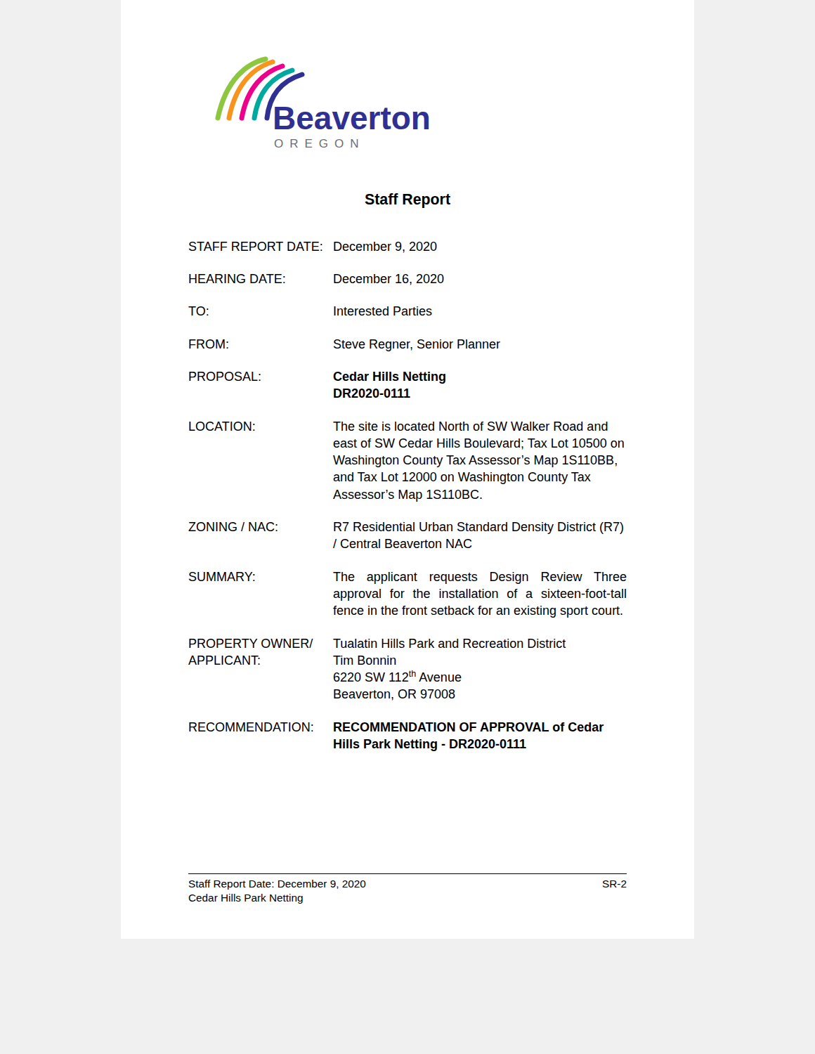Beaverton OREGON
Staff Report
| STAFF REPORT DATE: | December 9, 2020 |
| HEARING DATE: | December 16, 2020 |
| TO: | Interested Parties |
| FROM: | Steve Regner, Senior Planner |
| PROPOSAL: | Cedar Hills Netting DR2020-0111 |
| LOCATION: | The site is located North of SW Walker Road and east of SW Cedar Hills Boulevard; Tax Lot 10500 on Washington County Tax Assessor’s Map 1S110BB, and Tax Lot 12000 on Washington County Tax Assessor’s Map 1S110BC. |
| ZONING / NAC: | R7 Residential Urban Standard Density District (R7) / Central Beaverton NAC |
| SUMMARY: | The applicant requests Design Review Three approval for the installation of a sixteen-foot-tall fence in the front setback for an existing sport court. |
| PROPERTY OWNER/ APPLICANT: | Tualatin Hills Park and Recreation District Tim Bonnin 6220 SW 112 th Avenue Beaverton, OR 97008 |
| RECOMMENDATION: | RECOMMENDATION OF APPROVAL of Cedar Hills Park Netting - DR2020-0111 |
Staff Report Date: December 9, 2020
Cedar Hills Park Netting
SR-2